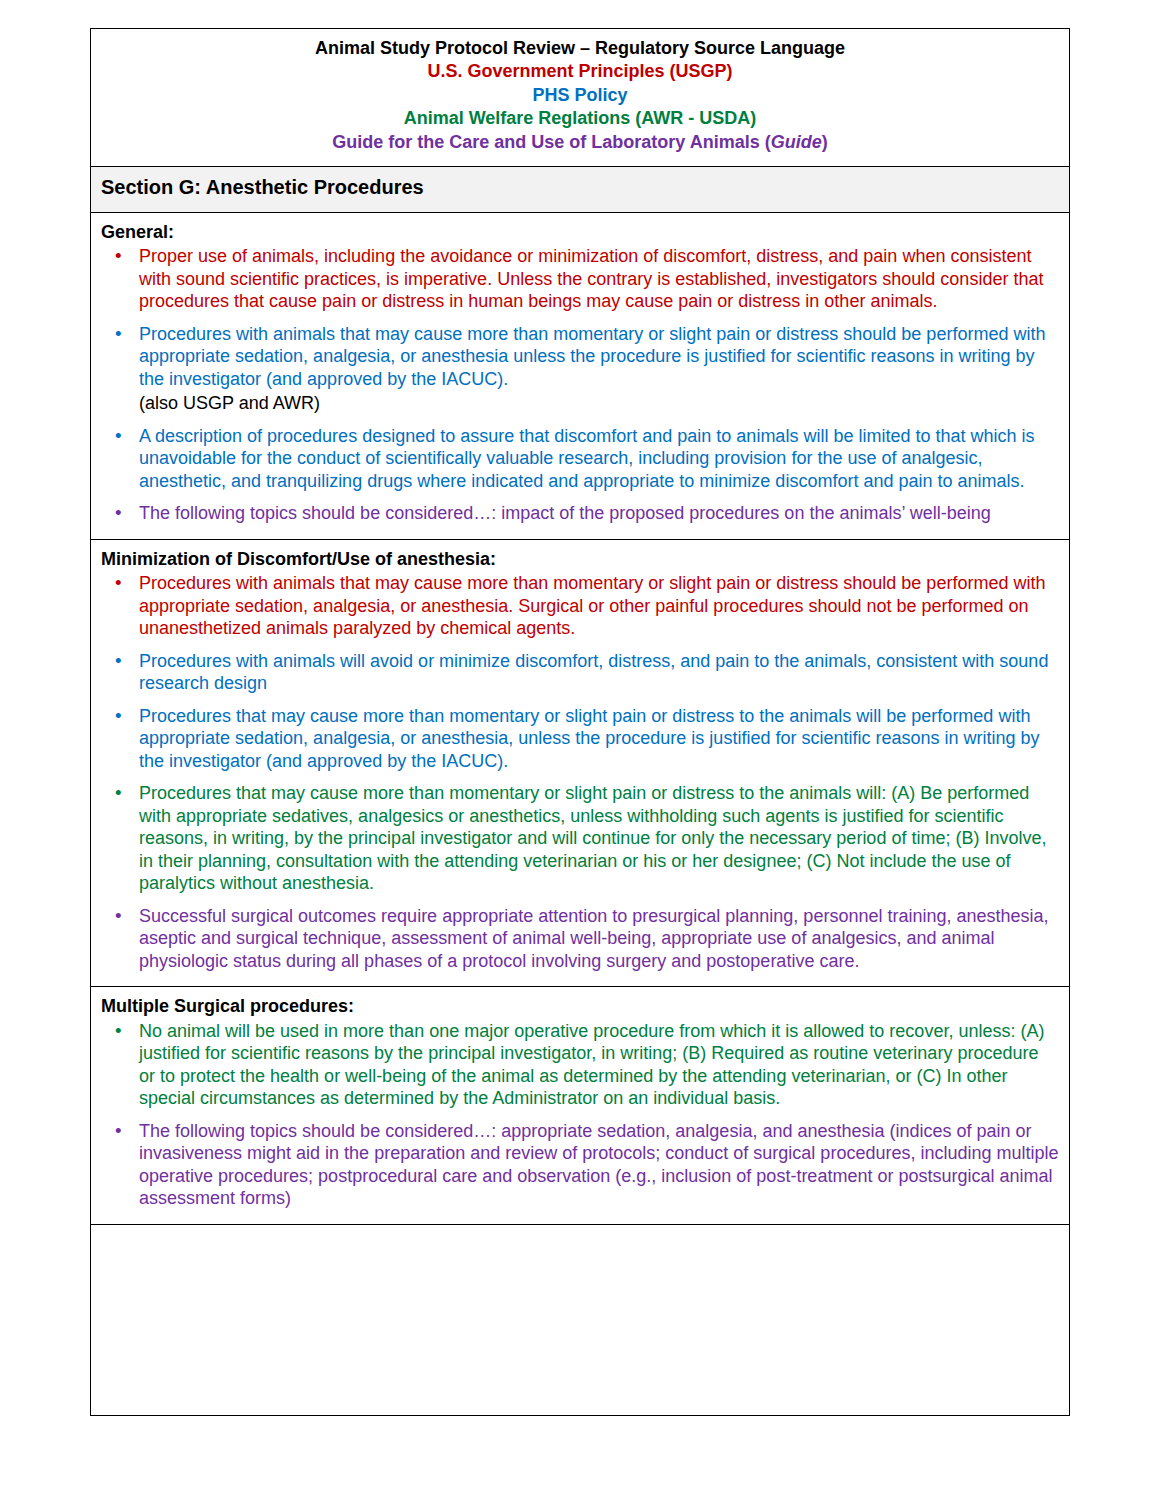| Animal Study Protocol Review – Regulatory Source Language U.S. Government Principles (USGP) PHS Policy Animal Welfare Reglations (AWR - USDA) Guide for the Care and Use of Laboratory Animals ( Guide ) |
| Section G: Anesthetic Procedures |
| General: Proper use of animals, including the avoidance or minimization of discomfort, distress, and pain when consistent with sound scientific practices, is imperative. Unless the contrary is established, investigators should consider that procedures that cause pain or distress in human beings may cause pain or distress in other animals. Procedures with animals that may cause more than momentary or slight pain or distress should be performed with appropriate sedation, analgesia, or anesthesia unless the procedure is justified for scientific reasons in writing by the investigator (and approved by the IACUC). (also USGP and AWR) A description of procedures designed to assure that discomfort and pain to animals will be limited to that which is unavoidable for the conduct of scientifically valuable research, including provision for the use of analgesic, anesthetic, and tranquilizing drugs where indicated and appropriate to minimize discomfort and pain to animals. The following topics should be considered…: impact of the proposed procedures on the animals’ well-being |
| Minimization of Discomfort/Use of anesthesia: Procedures with animals that may cause more than momentary or slight pain or distress should be performed with appropriate sedation, analgesia, or anesthesia. Surgical or other painful procedures should not be performed on unanesthetized animals paralyzed by chemical agents. Procedures with animals will avoid or minimize discomfort, distress, and pain to the animals, consistent with sound research design Procedures that may cause more than momentary or slight pain or distress to the animals will be performed with appropriate sedation, analgesia, or anesthesia, unless the procedure is justified for scientific reasons in writing by the investigator (and approved by the IACUC). Procedures that may cause more than momentary or slight pain or distress to the animals will: (A) Be performed with appropriate sedatives, analgesics or anesthetics, unless withholding such agents is justified for scientific reasons, in writing, by the principal investigator and will continue for only the necessary period of time; (B) Involve, in their planning, consultation with the attending veterinarian or his or her designee; (C) Not include the use of paralytics without anesthesia. Successful surgical outcomes require appropriate attention to presurgical planning, personnel training, anesthesia, aseptic and surgical technique, assessment of animal well-being, appropriate use of analgesics, and animal physiologic status during all phases of a protocol involving surgery and postoperative care. |
| Multiple Surgical procedures: No animal will be used in more than one major operative procedure from which it is allowed to recover, unless: (A) justified for scientific reasons by the principal investigator, in writing; (B) Required as routine veterinary procedure or to protect the health or well-being of the animal as determined by the attending veterinarian, or (C) In other special circumstances as determined by the Administrator on an individual basis. The following topics should be considered…: appropriate sedation, analgesia, and anesthesia (indices of pain or invasiveness might aid in the preparation and review of protocols; conduct of surgical procedures, including multiple operative procedures; postprocedural care and observation (e.g., inclusion of post-treatment or postsurgical animal assessment forms) |